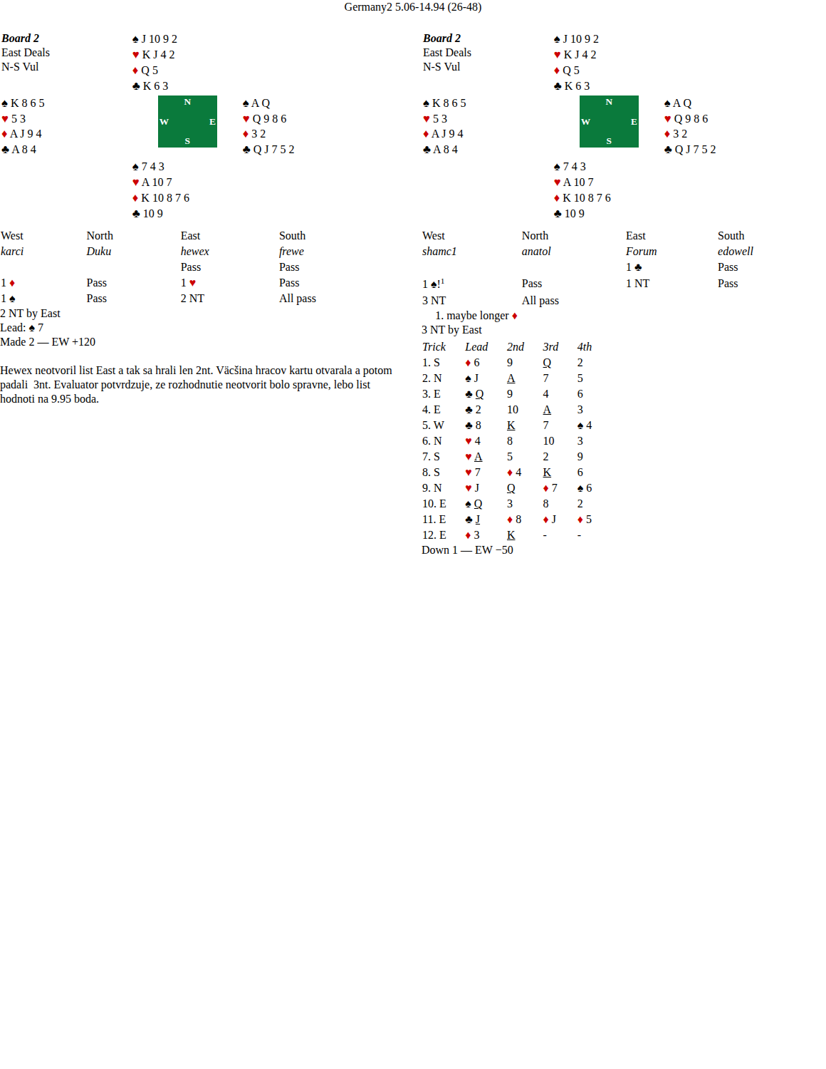Germany2 5.06-14.94 (26-48)
| Board 2 East Deals N-S Vul | ♠ J 10 9 2 ♥ K J 4 2 ♦ Q 5 ♣ K 6 3 |
| ♠ K 8 6 5 ♥ 5 3 ♦ A J 9 4 ♣ A 8 4 | / N W E S / ♠ A Q ♥ Q 9 8 6 ♦ 3 2 ♣ Q J 7 5 2 / |
| | ♠ 7 4 3 ♥ A 10 7 ♦ K 10 8 7 6 ♣ 10 9 |
| West | North | East | South |
| --- | --- | --- | --- |
| karci | Duku | hewex | frewe |
| | | Pass | Pass |
| 1 ♦ | Pass | 1 ♥ | Pass |
| 1 ♠ | Pass | 2 NT | All pass |
2 NT by East
Lead: ♠ 7
Made 2 — EW +120
Hewex neotvoril list East a tak sa hrali len 2nt. Väcšina hracov kartu otvarala a potom padali 3nt. Evaluator potvrdzuje, ze rozhodnutie neotvorit bolo spravne, lebo list hodnoti na 9.95 boda.
| Board 2 East Deals N-S Vul | ♠ J 10 9 2 ♥ K J 4 2 ♦ Q 5 ♣ K 6 3 |
| ♠ K 8 6 5 ♥ 5 3 ♦ A J 9 4 ♣ A 8 4 | / N W E S / ♠ A Q ♥ Q 9 8 6 ♦ 3 2 ♣ Q J 7 5 2 / |
| | ♠ 7 4 3 ♥ A 10 7 ♦ K 10 8 7 6 ♣ 10 9 |
| West | North | East | South |
| --- | --- | --- | --- |
| shamc1 | anatol | Forum | edowell |
| | | 1 ♣ | Pass |
| 1 ♠ ! 1 | Pass | 1 NT | Pass |
| 3 NT | All pass | | |
1. maybe longer ♦
3 NT by East
| Trick | Lead | 2nd | 3rd | 4th |
| --- | --- | --- | --- | --- |
| 1. S | ♦ 6 | 9 | Q | 2 |
| 2. N | ♠ J | A | 7 | 5 |
| 3. E | ♣ Q | 9 | 4 | 6 |
| 4. E | ♣ 2 | 10 | A | 3 |
| 5. W | ♣ 8 | K | 7 | ♠ 4 |
| 6. N | ♥ 4 | 8 | 10 | 3 |
| 7. S | ♥ A | 5 | 2 | 9 |
| 8. S | ♥ 7 | ♦ 4 | K | 6 |
| 9. N | ♥ J | Q | ♦ 7 | ♠ 6 |
| 10. E | ♠ Q | 3 | 8 | 2 |
| 11. E | ♣ J | ♦ 8 | ♦ J | ♦ 5 |
| 12. E | ♦ 3 | K | - | - |
Down 1 — EW −50